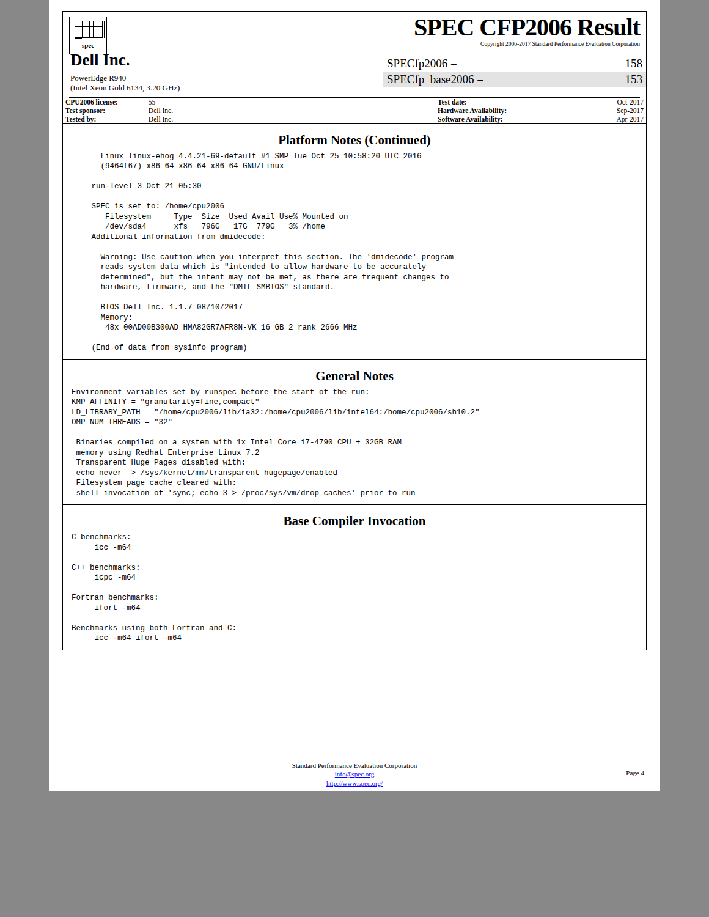spec
SPEC CFP2006 Result
Copyright 2006-2017 Standard Performance Evaluation Corporation
Dell Inc.
| SPECfp2006 = | 158 |
| SPECfp_base2006 = | 153 |
PowerEdge R940
(Intel Xeon Gold 6134, 3.20 GHz)
| CPU2006 license: | 55 | | Test date: | Oct-2017 |
| Test sponsor: | Dell Inc. | | Hardware Availability: | Sep-2017 |
| Tested by: | Dell Inc. | | Software Availability: | Apr-2017 |
Platform Notes (Continued)
     Linux linux-ehog 4.4.21-69-default #1 SMP Tue Oct 25 10:58:20 UTC 2016
     (9464f67) x86_64 x86_64 x86_64 GNU/Linux

   run-level 3 Oct 21 05:30

   SPEC is set to: /home/cpu2006
      Filesystem     Type  Size  Used Avail Use% Mounted on
      /dev/sda4      xfs   796G   17G  779G   3% /home
   Additional information from dmidecode:

     Warning: Use caution when you interpret this section. The 'dmidecode' program
     reads system data which is "intended to allow hardware to be accurately
     determined", but the intent may not be met, as there are frequent changes to
     hardware, firmware, and the "DMTF SMBIOS" standard.

     BIOS Dell Inc. 1.1.7 08/10/2017
     Memory:
      48x 00AD00B300AD HMA82GR7AFR8N-VK 16 GB 2 rank 2666 MHz

   (End of data from sysinfo program)
General Notes
Environment variables set by runspec before the start of the run:
KMP_AFFINITY = "granularity=fine,compact"
LD_LIBRARY_PATH = "/home/cpu2006/lib/ia32:/home/cpu2006/lib/intel64:/home/cpu2006/sh10.2"
OMP_NUM_THREADS = "32"

 Binaries compiled on a system with 1x Intel Core i7-4790 CPU + 32GB RAM
 memory using Redhat Enterprise Linux 7.2
 Transparent Huge Pages disabled with:
 echo never  > /sys/kernel/mm/transparent_hugepage/enabled
 Filesystem page cache cleared with:
 shell invocation of 'sync; echo 3 > /proc/sys/vm/drop_caches' prior to run
Base Compiler Invocation
C benchmarks:
     icc -m64

C++ benchmarks:
     icpc -m64

Fortran benchmarks:
     ifort -m64

Benchmarks using both Fortran and C:
     icc -m64 ifort -m64
Standard Performance Evaluation Corporation
info@spec.org
http://www.spec.org/
Page 4